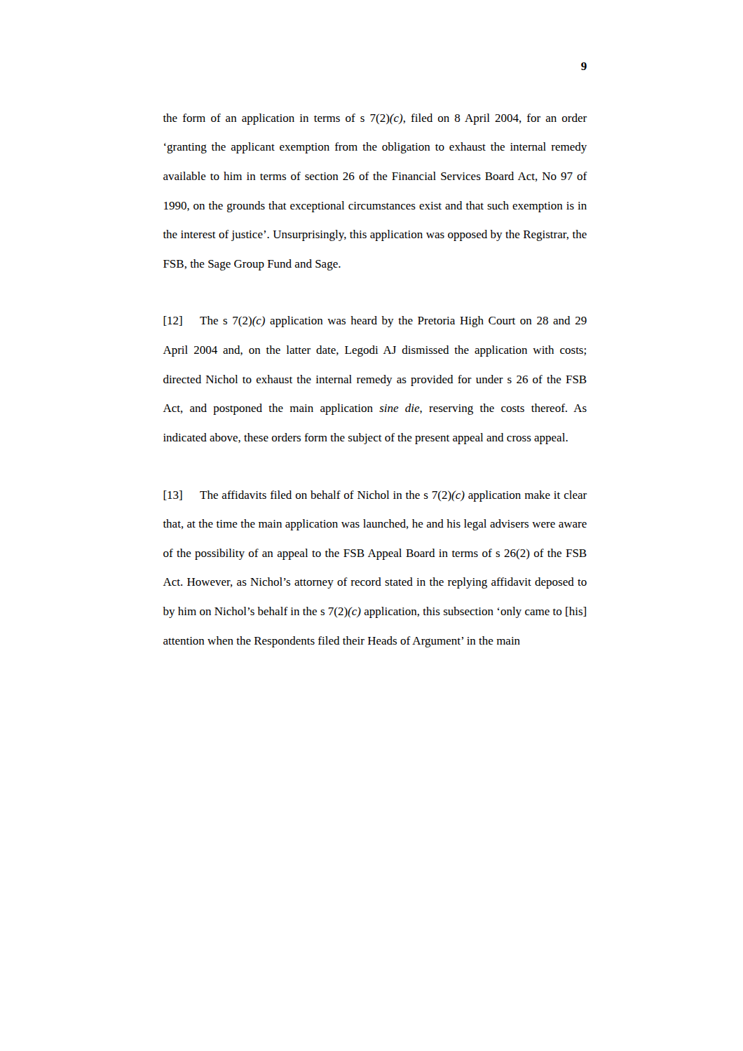9
the form of an application in terms of s 7(2)(c), filed on 8 April 2004, for an order ‘granting the applicant exemption from the obligation to exhaust the internal remedy available to him in terms of section 26 of the Financial Services Board Act, No 97 of 1990, on the grounds that exceptional circumstances exist and that such exemption is in the interest of justice’. Unsurprisingly, this application was opposed by the Registrar, the FSB, the Sage Group Fund and Sage.
[12] The s 7(2)(c) application was heard by the Pretoria High Court on 28 and 29 April 2004 and, on the latter date, Legodi AJ dismissed the application with costs; directed Nichol to exhaust the internal remedy as provided for under s 26 of the FSB Act, and postponed the main application sine die, reserving the costs thereof. As indicated above, these orders form the subject of the present appeal and cross appeal.
[13] The affidavits filed on behalf of Nichol in the s 7(2)(c) application make it clear that, at the time the main application was launched, he and his legal advisers were aware of the possibility of an appeal to the FSB Appeal Board in terms of s 26(2) of the FSB Act. However, as Nichol’s attorney of record stated in the replying affidavit deposed to by him on Nichol’s behalf in the s 7(2)(c) application, this subsection ‘only came to [his] attention when the Respondents filed their Heads of Argument’ in the main